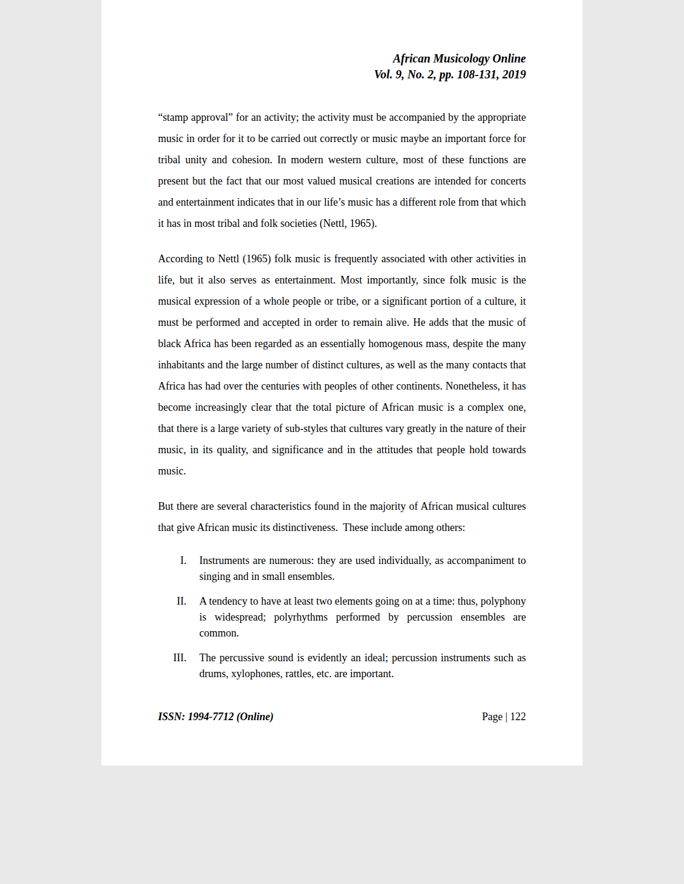African Musicology Online Vol. 9, No. 2, pp. 108-131, 2019
“stamp approval” for an activity; the activity must be accompanied by the appropriate music in order for it to be carried out correctly or music maybe an important force for tribal unity and cohesion. In modern western culture, most of these functions are present but the fact that our most valued musical creations are intended for concerts and entertainment indicates that in our life’s music has a different role from that which it has in most tribal and folk societies (Nettl, 1965).
According to Nettl (1965) folk music is frequently associated with other activities in life, but it also serves as entertainment. Most importantly, since folk music is the musical expression of a whole people or tribe, or a significant portion of a culture, it must be performed and accepted in order to remain alive. He adds that the music of black Africa has been regarded as an essentially homogenous mass, despite the many inhabitants and the large number of distinct cultures, as well as the many contacts that Africa has had over the centuries with peoples of other continents. Nonetheless, it has become increasingly clear that the total picture of African music is a complex one, that there is a large variety of sub-styles that cultures vary greatly in the nature of their music, in its quality, and significance and in the attitudes that people hold towards music.
But there are several characteristics found in the majority of African musical cultures that give African music its distinctiveness. These include among others:
Instruments are numerous: they are used individually, as accompaniment to singing and in small ensembles.
A tendency to have at least two elements going on at a time: thus, polyphony is widespread; polyrhythms performed by percussion ensembles are common.
The percussive sound is evidently an ideal; percussion instruments such as drums, xylophones, rattles, etc. are important.
ISSN: 1994-7712 (Online) Page | 122